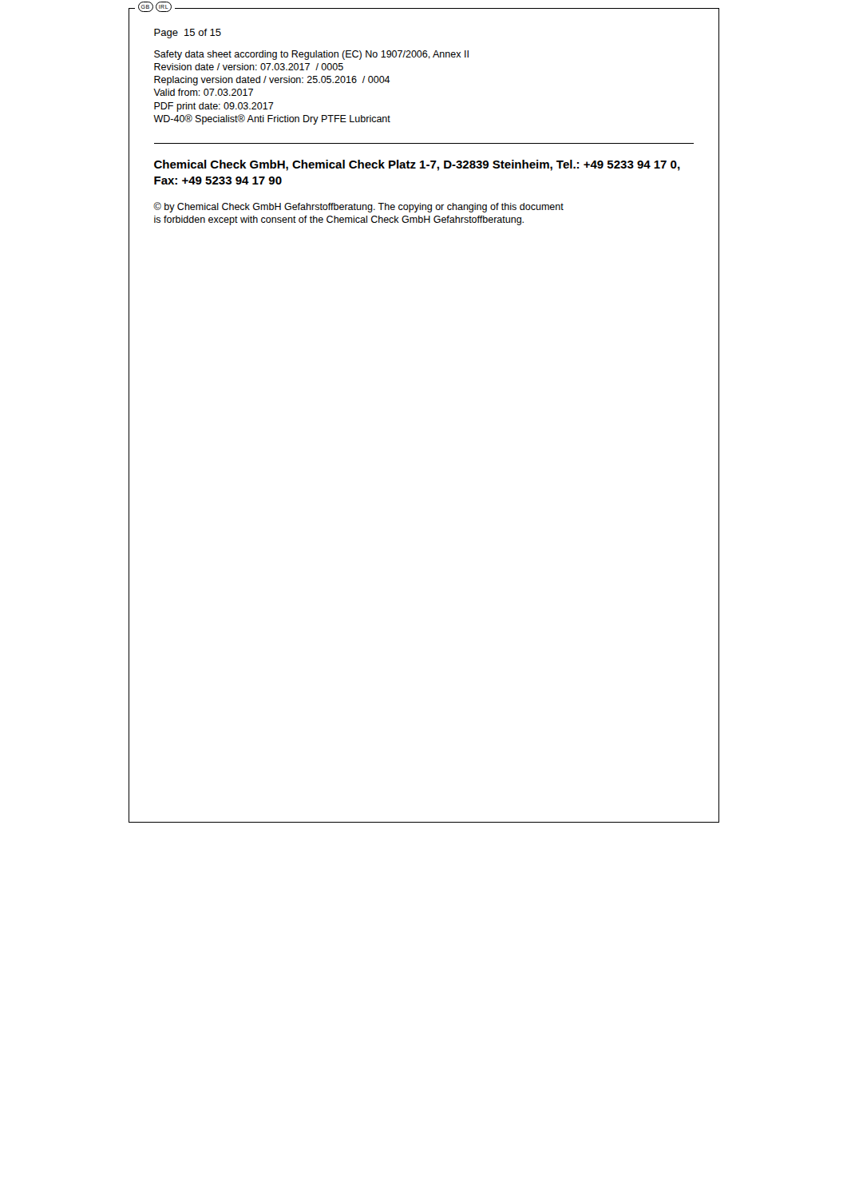GB IRL
Page 15 of 15
Safety data sheet according to Regulation (EC) No 1907/2006, Annex II
Revision date / version: 07.03.2017 / 0005
Replacing version dated / version: 25.05.2016 / 0004
Valid from: 07.03.2017
PDF print date: 09.03.2017
WD-40® Specialist® Anti Friction Dry PTFE Lubricant
Chemical Check GmbH, Chemical Check Platz 1-7, D-32839 Steinheim, Tel.: +49 5233 94 17 0, Fax: +49 5233 94 17 90
© by Chemical Check GmbH Gefahrstoffberatung. The copying or changing of this document
is forbidden except with consent of the Chemical Check GmbH Gefahrstoffberatung.